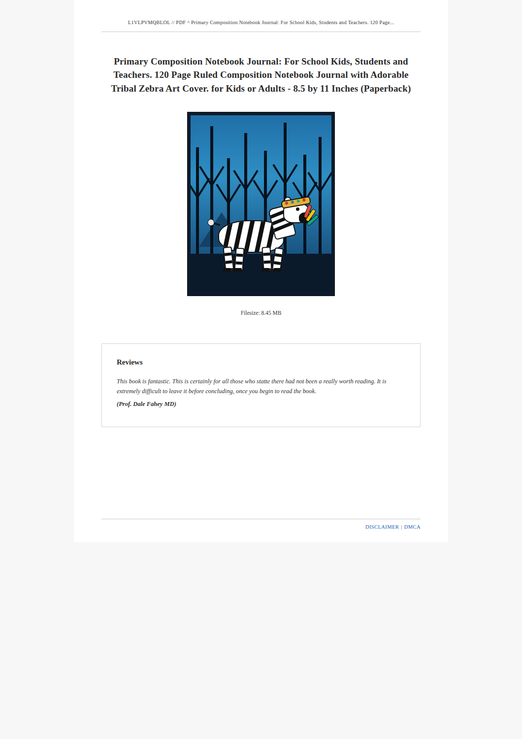L1VLPVMQBLOL // PDF ^ Primary Composition Notebook Journal: For School Kids, Students and Teachers. 120 Page...
Primary Composition Notebook Journal: For School Kids, Students and Teachers. 120 Page Ruled Composition Notebook Journal with Adorable Tribal Zebra Art Cover. for Kids or Adults - 8.5 by 11 Inches (Paperback)
Filesize: 8.45 MB
Reviews
This book is fantastic. This is certainly for all those who statte there had not been a really worth reading. It is extremely difficult to leave it before concluding, once you begin to read the book.
(Prof. Dale Fahey MD)
DISCLAIMER|DMCA